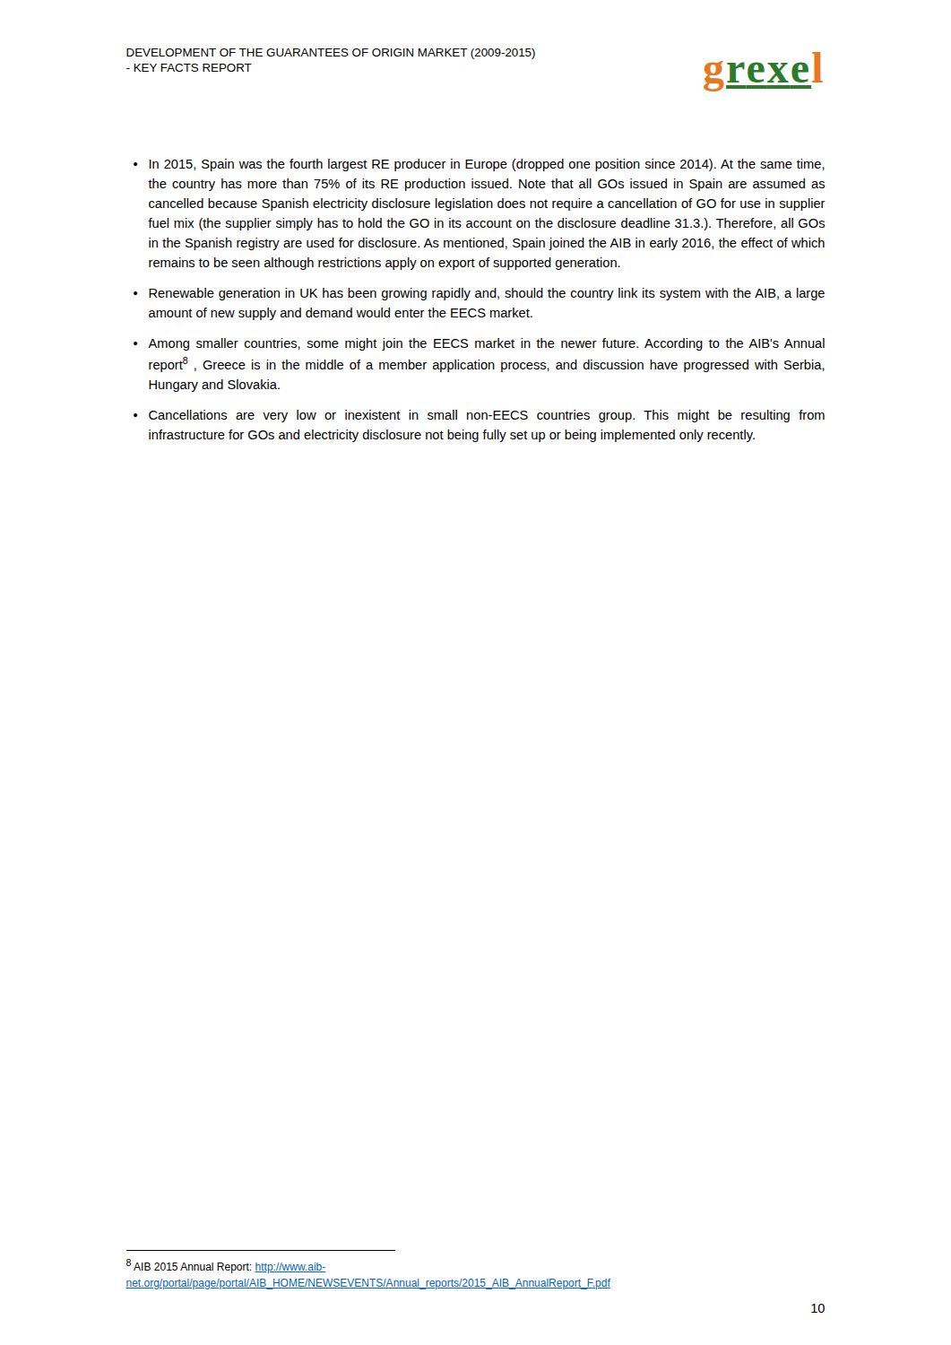DEVELOPMENT OF THE GUARANTEES OF ORIGIN MARKET (2009-2015)
- KEY FACTS REPORT
grexel
In 2015, Spain was the fourth largest RE producer in Europe (dropped one position since 2014). At the same time, the country has more than 75% of its RE production issued. Note that all GOs issued in Spain are assumed as cancelled because Spanish electricity disclosure legislation does not require a cancellation of GO for use in supplier fuel mix (the supplier simply has to hold the GO in its account on the disclosure deadline 31.3.). Therefore, all GOs in the Spanish registry are used for disclosure. As mentioned, Spain joined the AIB in early 2016, the effect of which remains to be seen although restrictions apply on export of supported generation.
Renewable generation in UK has been growing rapidly and, should the country link its system with the AIB, a large amount of new supply and demand would enter the EECS market.
Among smaller countries, some might join the EECS market in the newer future. According to the AIB's Annual report8 , Greece is in the middle of a member application process, and discussion have progressed with Serbia, Hungary and Slovakia.
Cancellations are very low or inexistent in small non-EECS countries group. This might be resulting from infrastructure for GOs and electricity disclosure not being fully set up or being implemented only recently.
8 AIB 2015 Annual Report: http://www.aib-net.org/portal/page/portal/AIB_HOME/NEWSEVENTS/Annual_reports/2015_AIB_AnnualReport_F.pdf
10